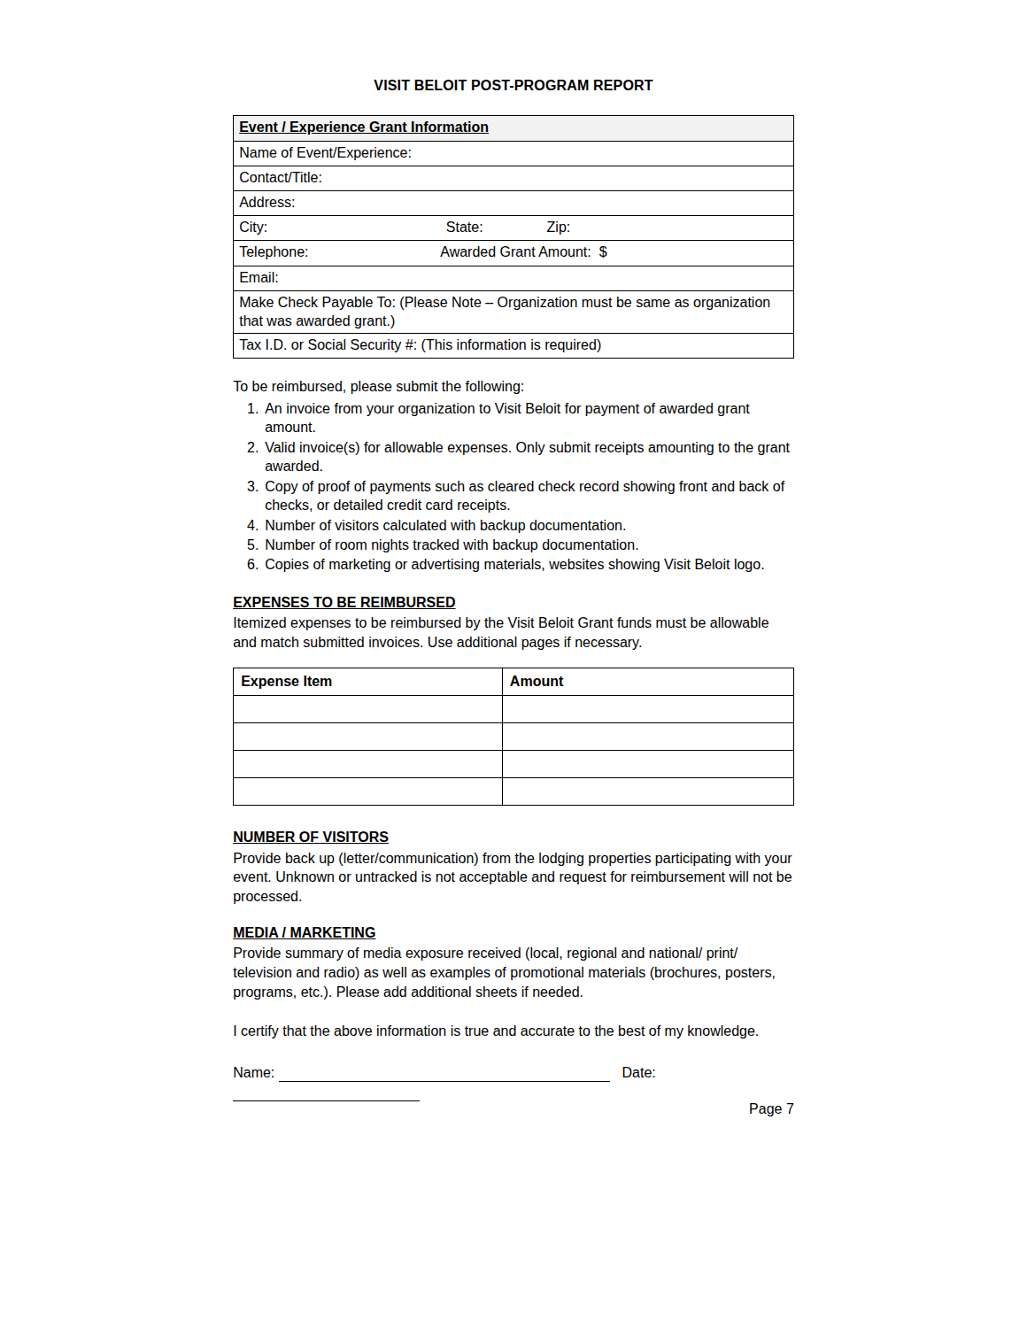VISIT BELOIT POST-PROGRAM REPORT
| Event / Experience Grant Information |
| Name of Event/Experience: |
| Contact/Title: |
| Address: |
| City: State: Zip: |
| Telephone: Awarded Grant Amount: $ |
| Email: |
| Make Check Payable To: (Please Note – Organization must be same as organization that was awarded grant.) |
| Tax I.D. or Social Security #: (This information is required) |
To be reimbursed, please submit the following:
An invoice from your organization to Visit Beloit for payment of awarded grant amount.
Valid invoice(s) for allowable expenses. Only submit receipts amounting to the grant awarded.
Copy of proof of payments such as cleared check record showing front and back of checks, or detailed credit card receipts.
Number of visitors calculated with backup documentation.
Number of room nights tracked with backup documentation.
Copies of marketing or advertising materials, websites showing Visit Beloit logo.
EXPENSES TO BE REIMBURSED
Itemized expenses to be reimbursed by the Visit Beloit Grant funds must be allowable and match submitted invoices. Use additional pages if necessary.
| Expense Item | Amount |
| --- | --- |
NUMBER OF VISITORS
Provide back up (letter/communication) from the lodging properties participating with your event. Unknown or untracked is not acceptable and request for reimbursement will not be processed.
MEDIA / MARKETING
Provide summary of media exposure received (local, regional and national/ print/ television and radio) as well as examples of promotional materials (brochures, posters, programs, etc.). Please add additional sheets if needed.
I certify that the above information is true and accurate to the best of my knowledge.
Name: Date:
Page 7